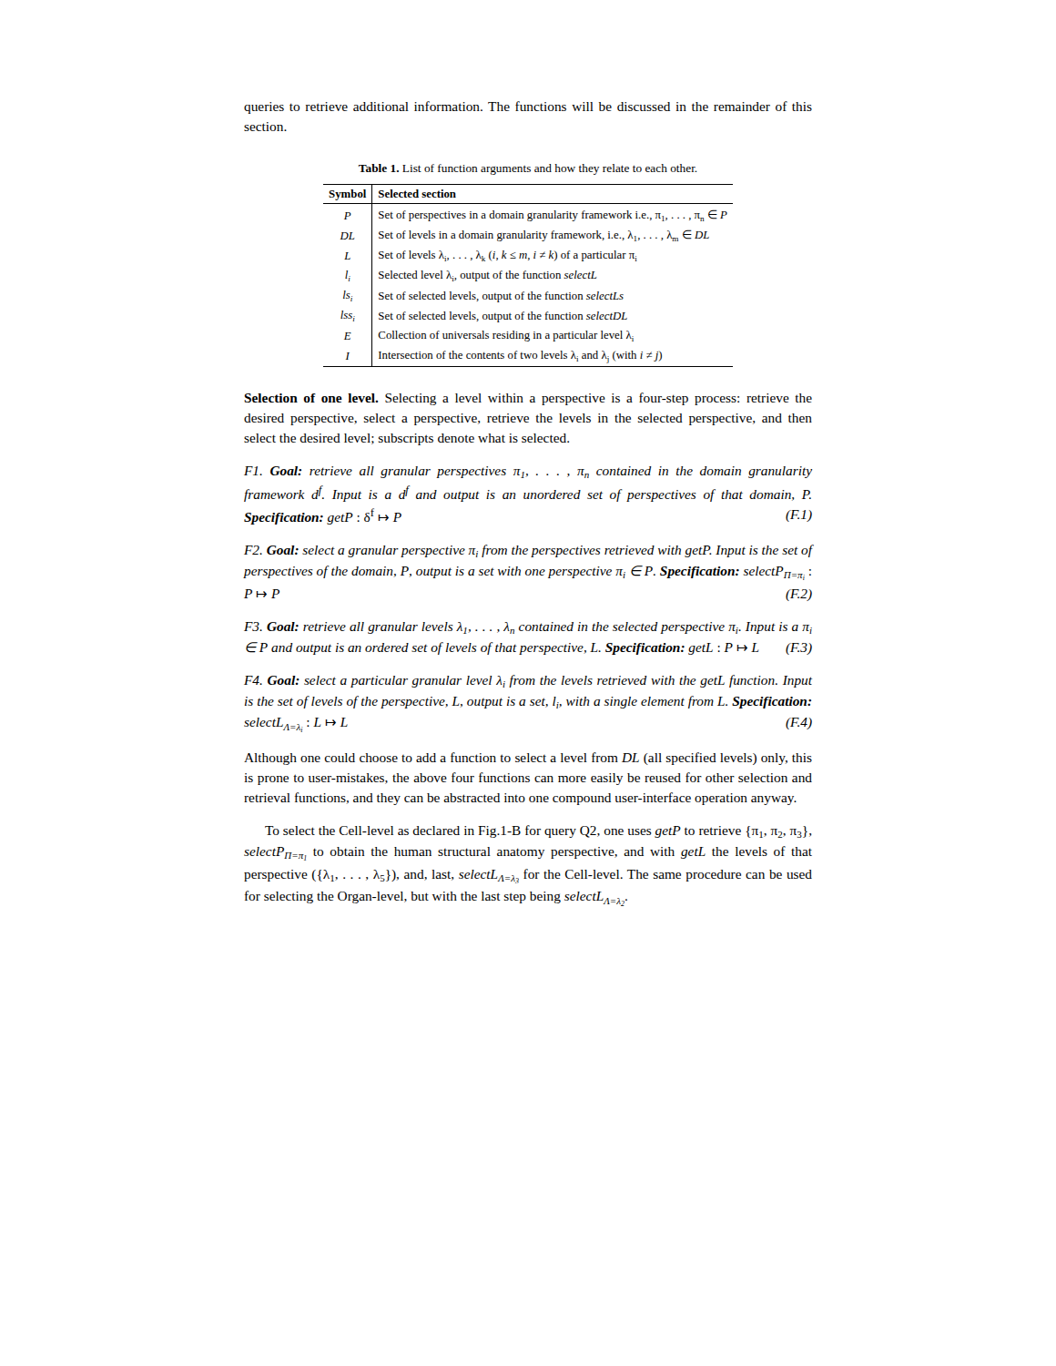queries to retrieve additional information. The functions will be discussed in the remainder of this section.
Table 1. List of function arguments and how they relate to each other.
| Symbol | Selected section |
| --- | --- |
| P | Set of perspectives in a domain granularity framework i.e., π 1 , . . . , π n ∈ P |
| DL | Set of levels in a domain granularity framework, i.e., λ 1 , . . . , λ m ∈ DL |
| L | Set of levels λ i , . . . , λ k ( i , k ≤ m , i ≠ k ) of a particular π i |
| l i | Selected level λ i , output of the function selectL |
| ls i | Set of selected levels, output of the function selectLs |
| lss i | Set of selected levels, output of the function selectDL |
| E | Collection of universals residing in a particular level λ i |
| I | Intersection of the contents of two levels λ i and λ j (with i ≠ j ) |
Selection of one level. Selecting a level within a perspective is a four-step process: retrieve the desired perspective, select a perspective, retrieve the levels in the selected perspective, and then select the desired level; subscripts denote what is selected.
F1. Goal: retrieve all granular perspectives π1, . . . , πn contained in the domain granularity framework df. Input is a df and output is an unordered set of perspectives of that domain, P. Specification: getP : δf ↦ P (F.1)
F2. Goal: select a granular perspective πi from the perspectives retrieved with getP. Input is the set of perspectives of the domain, P, output is a set with one perspective πi ∈ P. Specification: selectPΠ=πi : P ↦ P (F.2)
F3. Goal: retrieve all granular levels λ1, . . . , λn contained in the selected perspective πi. Input is a πi ∈ P and output is an ordered set of levels of that perspective, L. Specification: getL : P ↦ L (F.3)
F4. Goal: select a particular granular level λi from the levels retrieved with the getL function. Input is the set of levels of the perspective, L, output is a set, li, with a single element from L. Specification: selectLΛ=λi : L ↦ L (F.4)
Although one could choose to add a function to select a level from DL (all specified levels) only, this is prone to user-mistakes, the above four functions can more easily be reused for other selection and retrieval functions, and they can be abstracted into one compound user-interface operation anyway.
To select the Cell-level as declared in Fig.1-B for query Q2, one uses getP to retrieve {π1, π2, π3}, selectPΠ=π1 to obtain the human structural anatomy perspective, and with getL the levels of that perspective ({λ1, . . . , λ5}), and, last, selectLΛ=λ3 for the Cell-level. The same procedure can be used for selecting the Organ-level, but with the last step being selectLΛ=λ2.